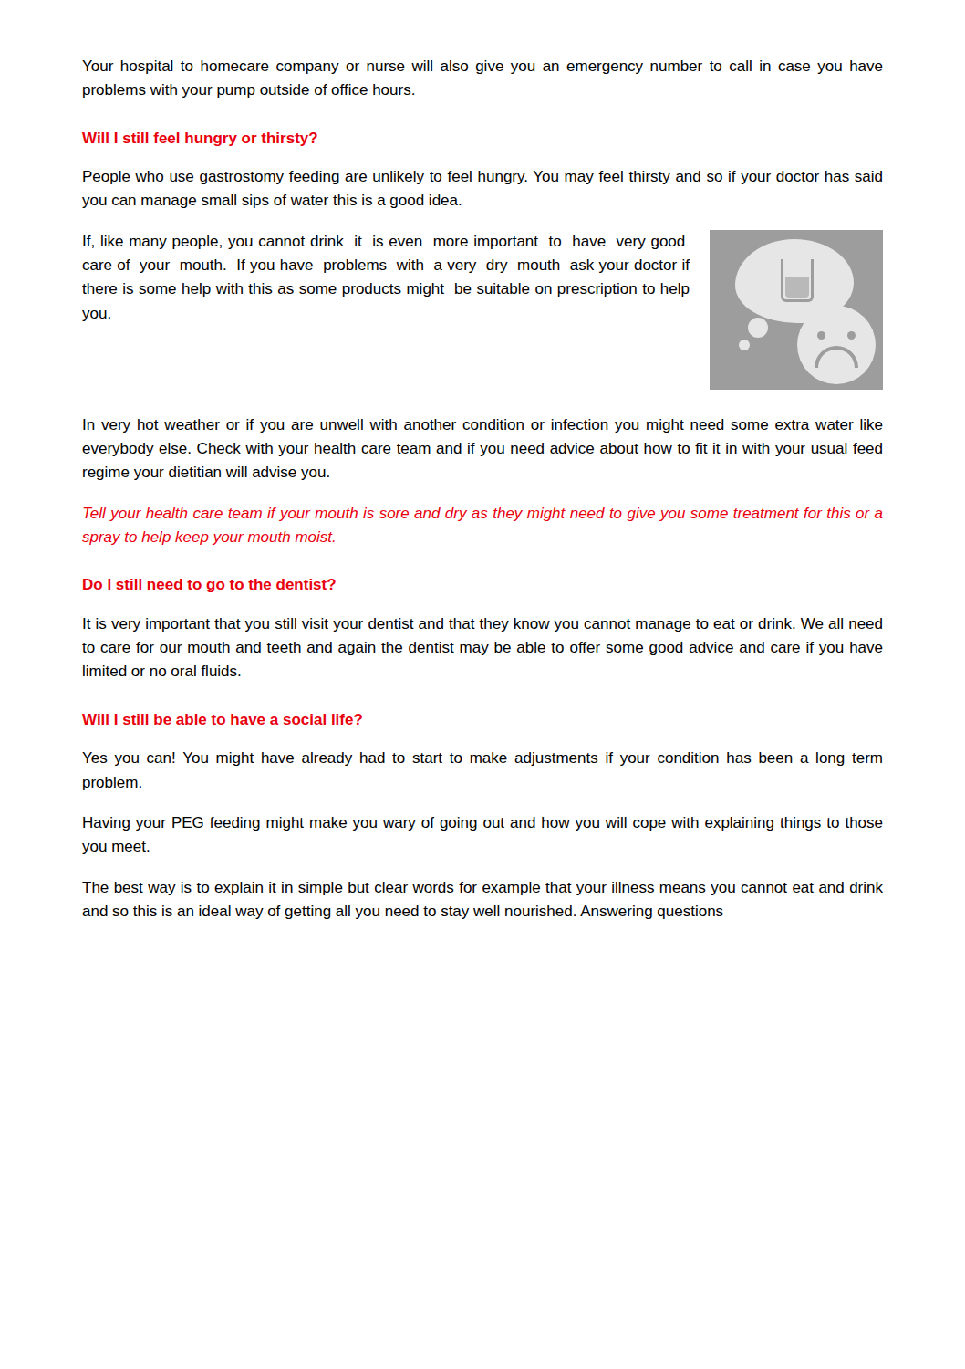Your hospital to homecare company or nurse will also give you an emergency number to call in case you have problems with your pump outside of office hours.
Will I still feel hungry or thirsty?
People who use gastrostomy feeding are unlikely to feel hungry. You may feel thirsty and so if your doctor has said you can manage small sips of water this is a good idea.
If, like many people, you cannot drink it is even more important to have very good care of your mouth. If you have problems with a very dry mouth ask your doctor if there is some help with this as some products might be suitable on prescription to help you.
In very hot weather or if you are unwell with another condition or infection you might need some extra water like everybody else. Check with your health care team and if you need advice about how to fit it in with your usual feed regime your dietitian will advise you.
Tell your health care team if your mouth is sore and dry as they might need to give you some treatment for this or a spray to help keep your mouth moist.
Do I still need to go to the dentist?
It is very important that you still visit your dentist and that they know you cannot manage to eat or drink. We all need to care for our mouth and teeth and again the dentist may be able to offer some good advice and care if you have limited or no oral fluids.
Will I still be able to have a social life?
Yes you can! You might have already had to start to make adjustments if your condition has been a long term problem.
Having your PEG feeding might make you wary of going out and how you will cope with explaining things to those you meet.
The best way is to explain it in simple but clear words for example that your illness means you cannot eat and drink and so this is an ideal way of getting all you need to stay well nourished. Answering questions